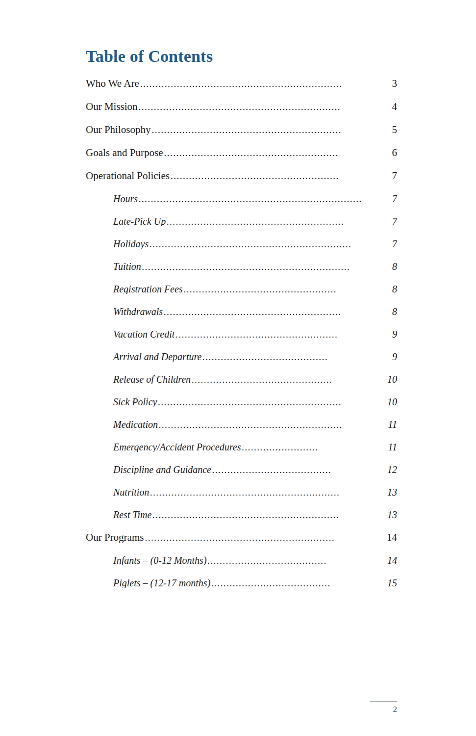Table of Contents
Who We Are.................................................................. 3
Our Mission.................................................................. 4
Our Philosophy.............................................................. 5
Goals and Purpose......................................................... 6
Operational Policies....................................................... 7
Hours......................................................................... 7
Late-Pick Up.......................................................... 7
Holidays.................................................................. 7
Tuition.................................................................... 8
Registration Fees.................................................. 8
Withdrawals.......................................................... 8
Vacation Credit..................................................... 9
Arrival and Departure......................................... 9
Release of Children.............................................. 10
Sick Policy............................................................ 10
Medication............................................................ 11
Emergency/Accident Procedures......................... 11
Discipline and Guidance....................................... 12
Nutrition.............................................................. 13
Rest Time............................................................. 13
Our Programs.............................................................. 14
Infants – (0-12 Months)....................................... 14
Piglets – (12-17 months)....................................... 15
2